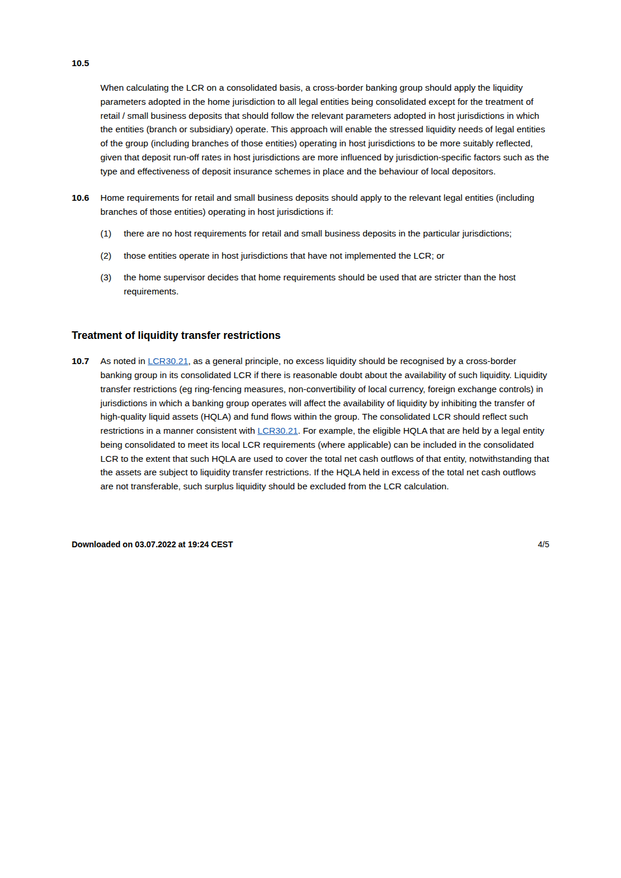10.5
When calculating the LCR on a consolidated basis, a cross-border banking group should apply the liquidity parameters adopted in the home jurisdiction to all legal entities being consolidated except for the treatment of retail / small business deposits that should follow the relevant parameters adopted in host jurisdictions in which the entities (branch or subsidiary) operate. This approach will enable the stressed liquidity needs of legal entities of the group (including branches of those entities) operating in host jurisdictions to be more suitably reflected, given that deposit run-off rates in host jurisdictions are more influenced by jurisdiction-specific factors such as the type and effectiveness of deposit insurance schemes in place and the behaviour of local depositors.
10.6
Home requirements for retail and small business deposits should apply to the relevant legal entities (including branches of those entities) operating in host jurisdictions if:
there are no host requirements for retail and small business deposits in the particular jurisdictions;
those entities operate in host jurisdictions that have not implemented the LCR; or
the home supervisor decides that home requirements should be used that are stricter than the host requirements.
Treatment of liquidity transfer restrictions
10.7
As noted in LCR30.21, as a general principle, no excess liquidity should be recognised by a cross-border banking group in its consolidated LCR if there is reasonable doubt about the availability of such liquidity. Liquidity transfer restrictions (eg ring-fencing measures, non-convertibility of local currency, foreign exchange controls) in jurisdictions in which a banking group operates will affect the availability of liquidity by inhibiting the transfer of high-quality liquid assets (HQLA) and fund flows within the group. The consolidated LCR should reflect such restrictions in a manner consistent with LCR30.21. For example, the eligible HQLA that are held by a legal entity being consolidated to meet its local LCR requirements (where applicable) can be included in the consolidated LCR to the extent that such HQLA are used to cover the total net cash outflows of that entity, notwithstanding that the assets are subject to liquidity transfer restrictions. If the HQLA held in excess of the total net cash outflows are not transferable, such surplus liquidity should be excluded from the LCR calculation.
Downloaded on 03.07.2022 at 19:24 CEST 4/5